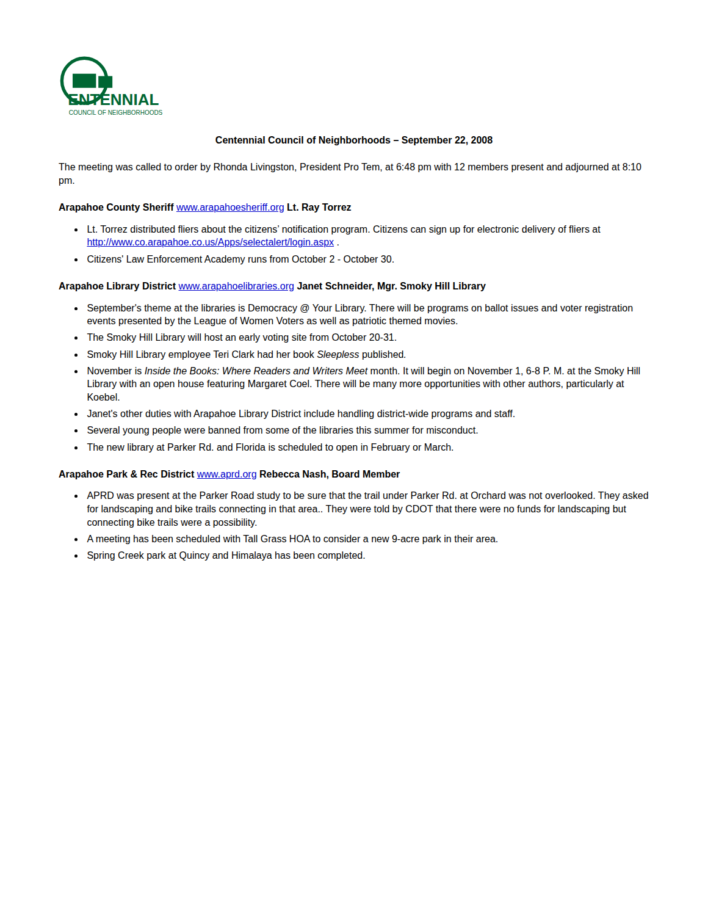Centennial Council of Neighborhoods – September 22, 2008
The meeting was called to order by Rhonda Livingston, President Pro Tem, at 6:48 pm with 12 members present and adjourned at 8:10 pm.
Arapahoe County Sheriff www.arapahoesheriff.org Lt. Ray Torrez
Lt. Torrez distributed fliers about the citizens’ notification program. Citizens can sign up for electronic delivery of fliers at http://www.co.arapahoe.co.us/Apps/selectalert/login.aspx .
Citizens' Law Enforcement Academy runs from October 2 - October 30.
Arapahoe Library District www.arapahoelibraries.org Janet Schneider, Mgr. Smoky Hill Library
September's theme at the libraries is Democracy @ Your Library. There will be programs on ballot issues and voter registration events presented by the League of Women Voters as well as patriotic themed movies.
The Smoky Hill Library will host an early voting site from October 20-31.
Smoky Hill Library employee Teri Clark had her book Sleepless published.
November is Inside the Books: Where Readers and Writers Meet month. It will begin on November 1, 6-8 P. M. at the Smoky Hill Library with an open house featuring Margaret Coel. There will be many more opportunities with other authors, particularly at Koebel.
Janet's other duties with Arapahoe Library District include handling district-wide programs and staff.
Several young people were banned from some of the libraries this summer for misconduct.
The new library at Parker Rd. and Florida is scheduled to open in February or March.
Arapahoe Park & Rec District www.aprd.org Rebecca Nash, Board Member
APRD was present at the Parker Road study to be sure that the trail under Parker Rd. at Orchard was not overlooked. They asked for landscaping and bike trails connecting in that area.. They were told by CDOT that there were no funds for landscaping but connecting bike trails were a possibility.
A meeting has been scheduled with Tall Grass HOA to consider a new 9-acre park in their area.
Spring Creek park at Quincy and Himalaya has been completed.